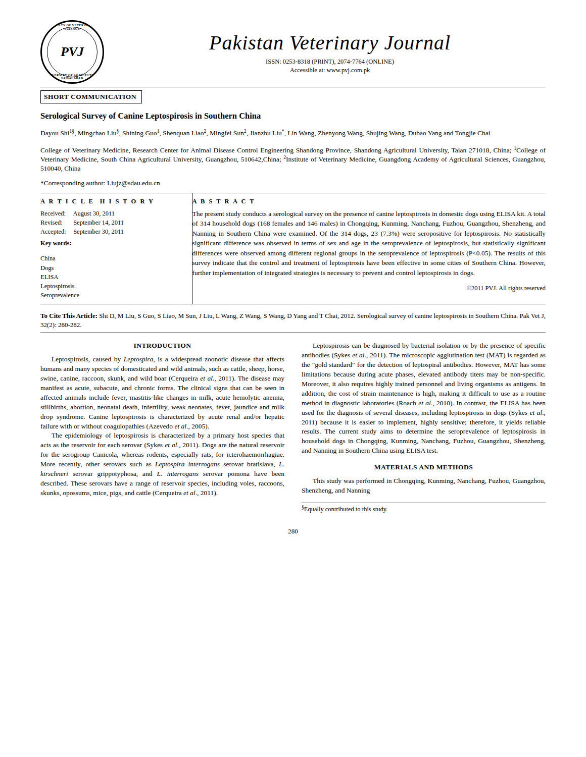FACULTY OF VETERINARY SCIENCE
PVJ
UNIVERSITY OF AGRICULTURE FAISALABAD
Pakistan Veterinary Journal
ISSN: 0253-8318 (PRINT), 2074-7764 (ONLINE)
Accessible at: www.pvj.com.pk
SHORT COMMUNICATION
Serological Survey of Canine Leptospirosis in Southern China
Dayou Shi1§, Mingchao Liu§, Shining Guo1, Shenquan Liao2, Mingfei Sun2, Jianzhu Liu*, Lin Wang, Zhenyong Wang, Shujing Wang, Dubao Yang and Tongjie Chai
College of Veterinary Medicine, Research Center for Animal Disease Control Engineering Shandong Province, Shandong Agricultural University, Taian 271018, China; 1College of Veterinary Medicine, South China Agricultural University, Guangzhou, 510642,China; 2Institute of Veterinary Medicine, Guangdong Academy of Agricultural Sciences, Guangzhou, 510040, China
*Corresponding author: Liujz@sdau.edu.cn
| A R T I C L E H I S T O R Y Received: August 30, 2011 Revised: September 14, 2011 Accepted: September 30, 2011 Key words: China Dogs ELISA Leptospirosis Seroprevalence | A B S T R A C T The present study conducts a serological survey on the presence of canine leptospirosis in domestic dogs using ELISA kit. A total of 314 household dogs (168 females and 146 males) in Chongqing, Kunming, Nanchang, Fuzhou, Guangzhou, Shenzheng, and Nanning in Southern China were examined. Of the 314 dogs, 23 (7.3%) were seropositive for leptospirosis. No statistically significant difference was observed in terms of sex and age in the seroprevalence of leptospirosis, but statistically significant differences were observed among different regional groups in the seroprevalence of leptospirosis (P<0.05). The results of this survey indicate that the control and treatment of leptospirosis have been effective in some cities of Southern China. However, further implementation of integrated strategies is necessary to prevent and control leptospirosis in dogs. ©2011 PVJ. All rights reserved |
To Cite This Article: Shi D, M Liu, S Guo, S Liao, M Sun, J Liu, L Wang, Z Wang, S Wang, D Yang and T Chai, 2012. Serological survey of canine leptospirosis in Southern China. Pak Vet J, 32(2): 280-282.
INTRODUCTION
Leptospirosis, caused by Leptospira, is a widespread zoonotic disease that affects humans and many species of domesticated and wild animals, such as cattle, sheep, horse, swine, canine, raccoon, skunk, and wild boar (Cerqueira et al., 2011). The disease may manifest as acute, subacute, and chronic forms. The clinical signs that can be seen in affected animals include fever, mastitis-like changes in milk, acute hemolytic anemia, stillbirths, abortion, neonatal death, infertility, weak neonates, fever, jaundice and milk drop syndrome. Canine leptospirosis is characterized by acute renal and/or hepatic failure with or without coagulopathies (Azevedo et al., 2005).
The epidemiology of leptospirosis is characterized by a primary host species that acts as the reservoir for each serovar (Sykes et al., 2011). Dogs are the natural reservoir for the serogroup Canicola, whereas rodents, especially rats, for icterohaemorrhagiae. More recently, other serovars such as Leptospira interrogans serovar bratislava, L. kirschneri serovar grippotyphosa, and L. interrogans serovar pomona have been described. These serovars have a range of reservoir species, including voles, raccoons, skunks, opossums, mice, pigs, and cattle (Cerqueira et al., 2011).
Leptospirosis can be diagnosed by bacterial isolation or by the presence of specific antibodies (Sykes et al., 2011). The microscopic agglutination test (MAT) is regarded as the "gold standard" for the detection of leptospiral antibodies. However, MAT has some limitations because during acute phases, elevated antibody titers may be non-specific. Moreover, it also requires highly trained personnel and living organisms as antigens. In addition, the cost of strain maintenance is high, making it difficult to use as a routine method in diagnostic laboratories (Roach et al., 2010). In contrast, the ELISA has been used for the diagnosis of several diseases, including leptospirosis in dogs (Sykes et al., 2011) because it is easier to implement, highly sensitive; therefore, it yields reliable results. The current study aims to determine the seroprevalence of leptospirosis in household dogs in Chongqing, Kunming, Nanchang, Fuzhou, Guangzhou, Shenzheng, and Nanning in Southern China using ELISA test.
MATERIALS AND METHODS
This study was performed in Chongqing, Kunming, Nanchang, Fuzhou, Guangzhou, Shenzheng, and Nanning
§Equally contributed to this study.
280